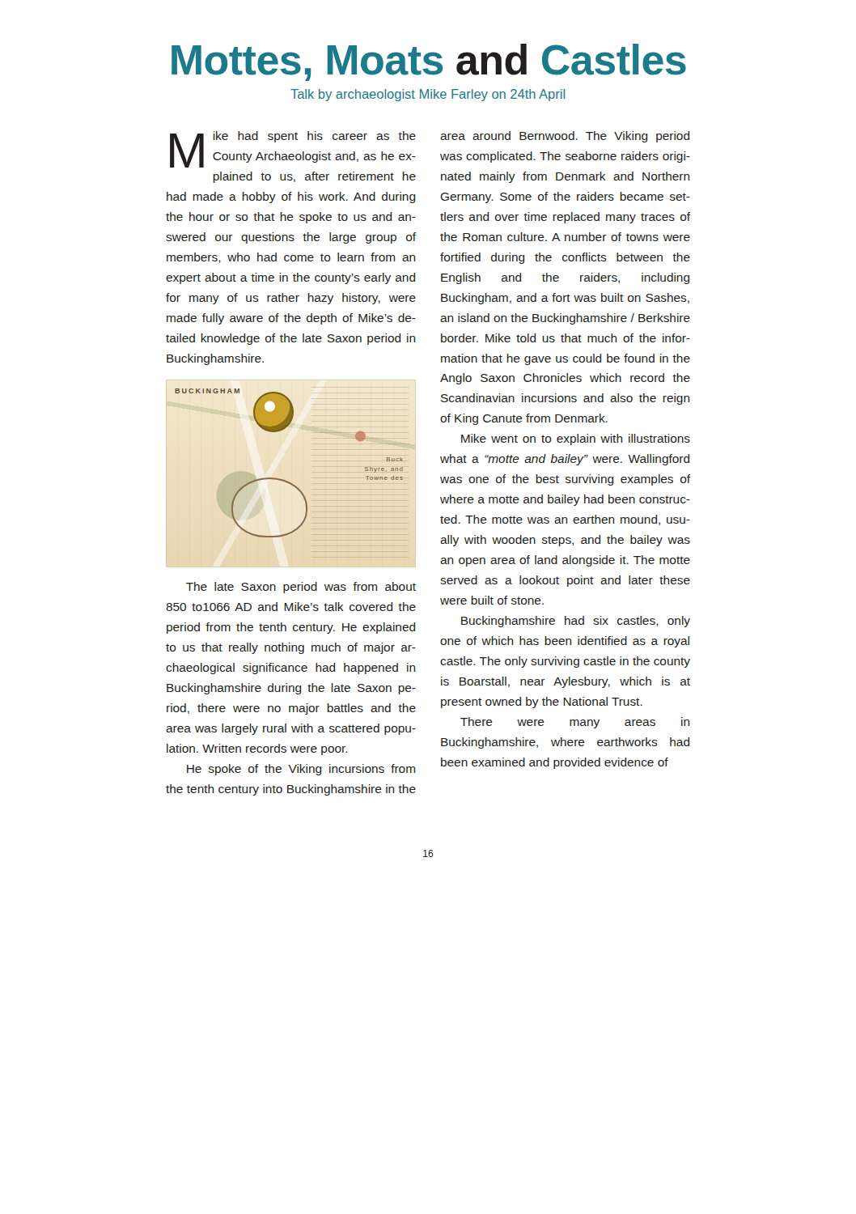Mottes, Moats and Castles
Talk by archaeologist Mike Farley on 24th April
Mike had spent his career as the County Archaeologist and, as he explained to us, after retirement he had made a hobby of his work. And during the hour or so that he spoke to us and answered our questions the large group of members, who had come to learn from an expert about a time in the county’s early and for many of us rather hazy history, were made fully aware of the depth of Mike’s detailed knowledge of the late Saxon period in Buckinghamshire.
BUCKINGHAM Buck
Shyre, and
Towne des
The late Saxon period was from about 850 to1066 AD and Mike’s talk covered the period from the tenth century. He explained to us that really nothing much of major archaeological significance had happened in Buckinghamshire during the late Saxon period, there were no major battles and the area was largely rural with a scattered population. Written records were poor.
He spoke of the Viking incursions from the tenth century into Buckinghamshire in the area around Bernwood. The Viking period was complicated. The seaborne raiders originated mainly from Denmark and Northern Germany. Some of the raiders became settlers and over time replaced many traces of the Roman culture. A number of towns were fortified during the conflicts between the English and the raiders, including Buckingham, and a fort was built on Sashes, an island on the Buckinghamshire / Berkshire border. Mike told us that much of the information that he gave us could be found in the Anglo Saxon Chronicles which record the Scandinavian incursions and also the reign of King Canute from Denmark.
Mike went on to explain with illustrations what a “motte and bailey” were. Wallingford was one of the best surviving examples of where a motte and bailey had been constructed. The motte was an earthen mound, usually with wooden steps, and the bailey was an open area of land alongside it. The motte served as a lookout point and later these were built of stone.
Buckinghamshire had six castles, only one of which has been identified as a royal castle. The only surviving castle in the county is Boarstall, near Aylesbury, which is at present owned by the National Trust.
There were many areas in Buckinghamshire, where earthworks had been examined and provided evidence of
16